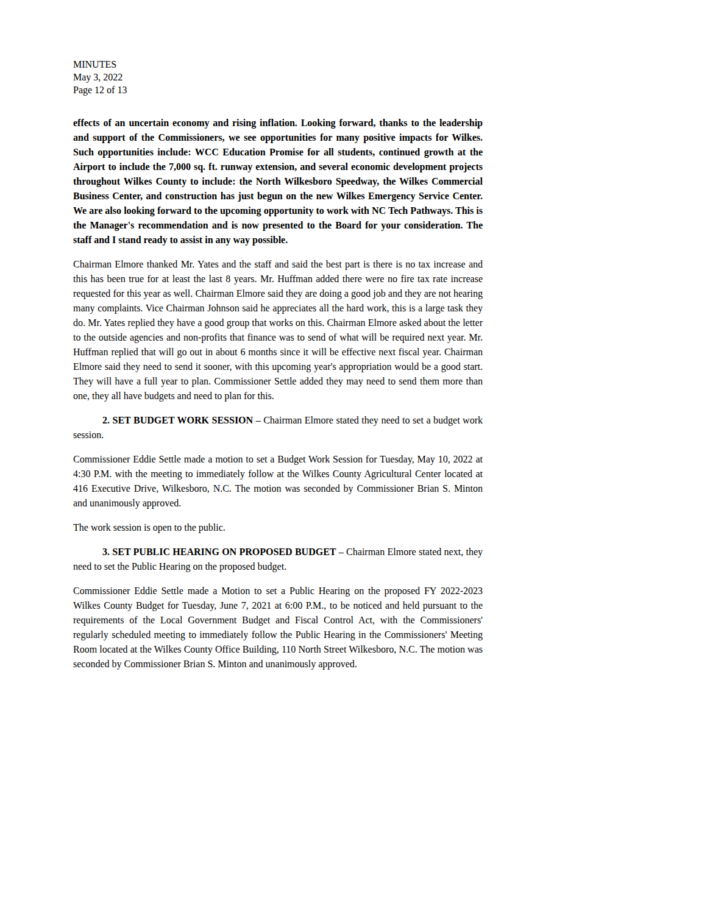MINUTES
May 3, 2022
Page 12 of 13
effects of an uncertain economy and rising inflation. Looking forward, thanks to the leadership and support of the Commissioners, we see opportunities for many positive impacts for Wilkes. Such opportunities include: WCC Education Promise for all students, continued growth at the Airport to include the 7,000 sq. ft. runway extension, and several economic development projects throughout Wilkes County to include: the North Wilkesboro Speedway, the Wilkes Commercial Business Center, and construction has just begun on the new Wilkes Emergency Service Center. We are also looking forward to the upcoming opportunity to work with NC Tech Pathways. This is the Manager's recommendation and is now presented to the Board for your consideration. The staff and I stand ready to assist in any way possible.
Chairman Elmore thanked Mr. Yates and the staff and said the best part is there is no tax increase and this has been true for at least the last 8 years. Mr. Huffman added there were no fire tax rate increase requested for this year as well. Chairman Elmore said they are doing a good job and they are not hearing many complaints. Vice Chairman Johnson said he appreciates all the hard work, this is a large task they do. Mr. Yates replied they have a good group that works on this. Chairman Elmore asked about the letter to the outside agencies and non-profits that finance was to send of what will be required next year. Mr. Huffman replied that will go out in about 6 months since it will be effective next fiscal year. Chairman Elmore said they need to send it sooner, with this upcoming year's appropriation would be a good start. They will have a full year to plan. Commissioner Settle added they may need to send them more than one, they all have budgets and need to plan for this.
2. SET BUDGET WORK SESSION – Chairman Elmore stated they need to set a budget work session.
Commissioner Eddie Settle made a motion to set a Budget Work Session for Tuesday, May 10, 2022 at 4:30 P.M. with the meeting to immediately follow at the Wilkes County Agricultural Center located at 416 Executive Drive, Wilkesboro, N.C. The motion was seconded by Commissioner Brian S. Minton and unanimously approved.
The work session is open to the public.
3. SET PUBLIC HEARING ON PROPOSED BUDGET – Chairman Elmore stated next, they need to set the Public Hearing on the proposed budget.
Commissioner Eddie Settle made a Motion to set a Public Hearing on the proposed FY 2022-2023 Wilkes County Budget for Tuesday, June 7, 2021 at 6:00 P.M., to be noticed and held pursuant to the requirements of the Local Government Budget and Fiscal Control Act, with the Commissioners' regularly scheduled meeting to immediately follow the Public Hearing in the Commissioners' Meeting Room located at the Wilkes County Office Building, 110 North Street Wilkesboro, N.C. The motion was seconded by Commissioner Brian S. Minton and unanimously approved.